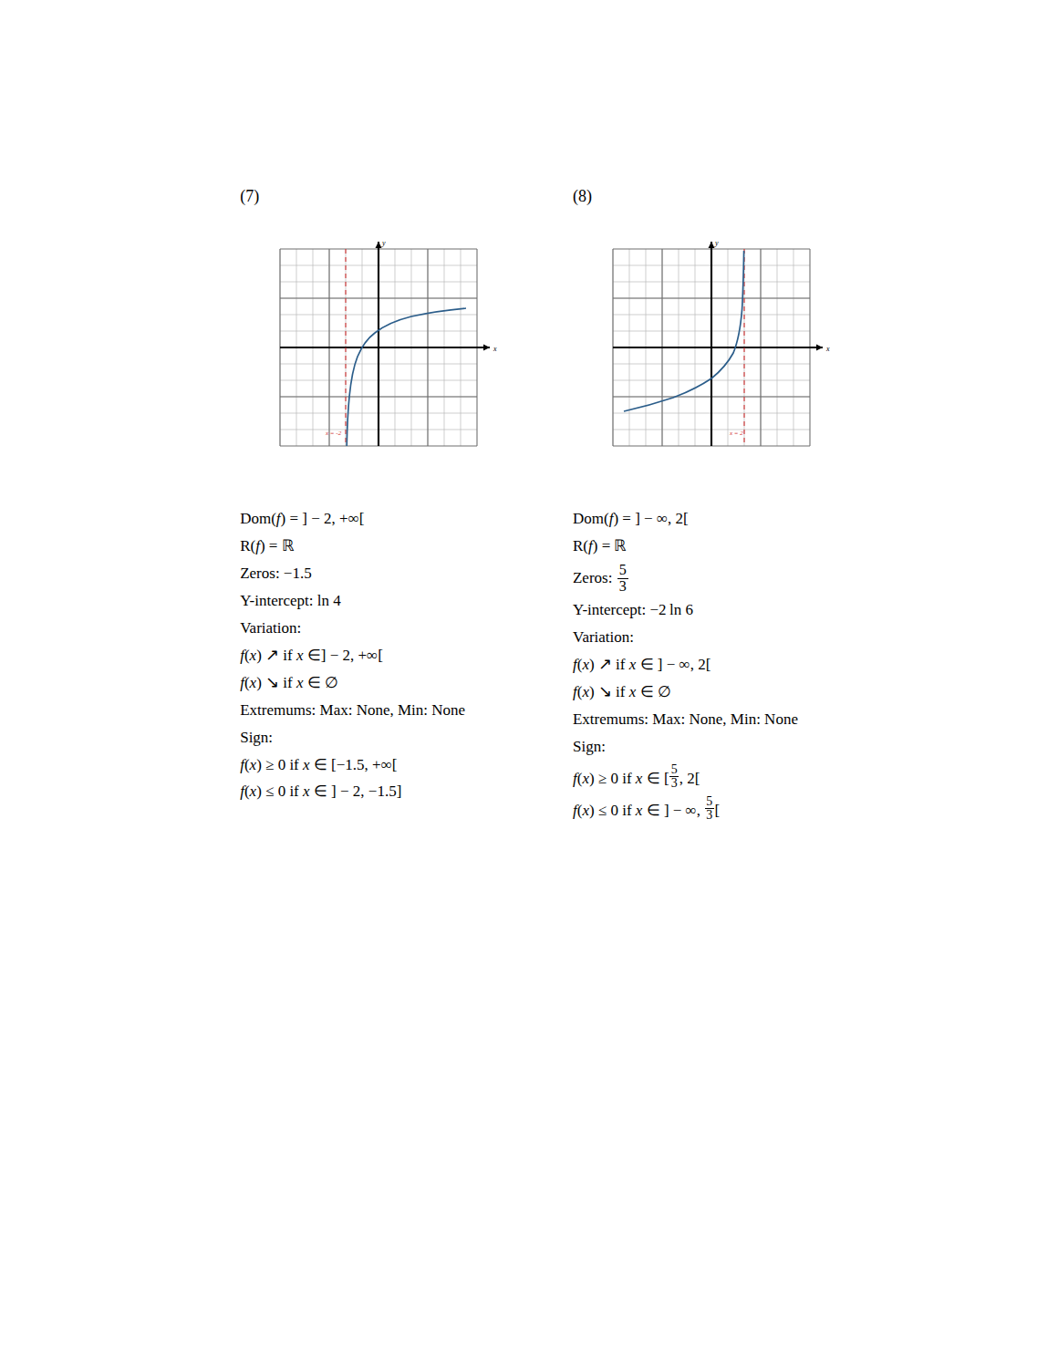(7)
x y x = -2
Dom(f) = ] − 2, +∞[
R(f) = ℝ
Zeros: −1.5
Y-intercept: ln 4
Variation:
f(x) ↗ if x ∈] − 2, +∞[
f(x) ↘ if x ∈ ∅
Extremums: Max: None, Min: None
Sign:
f(x) ≥ 0 if x ∈ [−1.5, +∞[
f(x) ≤ 0 if x ∈ ] − 2, −1.5]
(8)
x y x = 2
Dom(f) = ] − ∞, 2[
R(f) = ℝ
Zeros: 53
Y-intercept: −2 ln 6
Variation:
f(x) ↗ if x ∈ ] − ∞, 2[
f(x) ↘ if x ∈ ∅
Extremums: Max: None, Min: None
Sign:
f(x) ≥ 0 if x ∈ [53, 2[
f(x) ≤ 0 if x ∈ ] − ∞, 53[